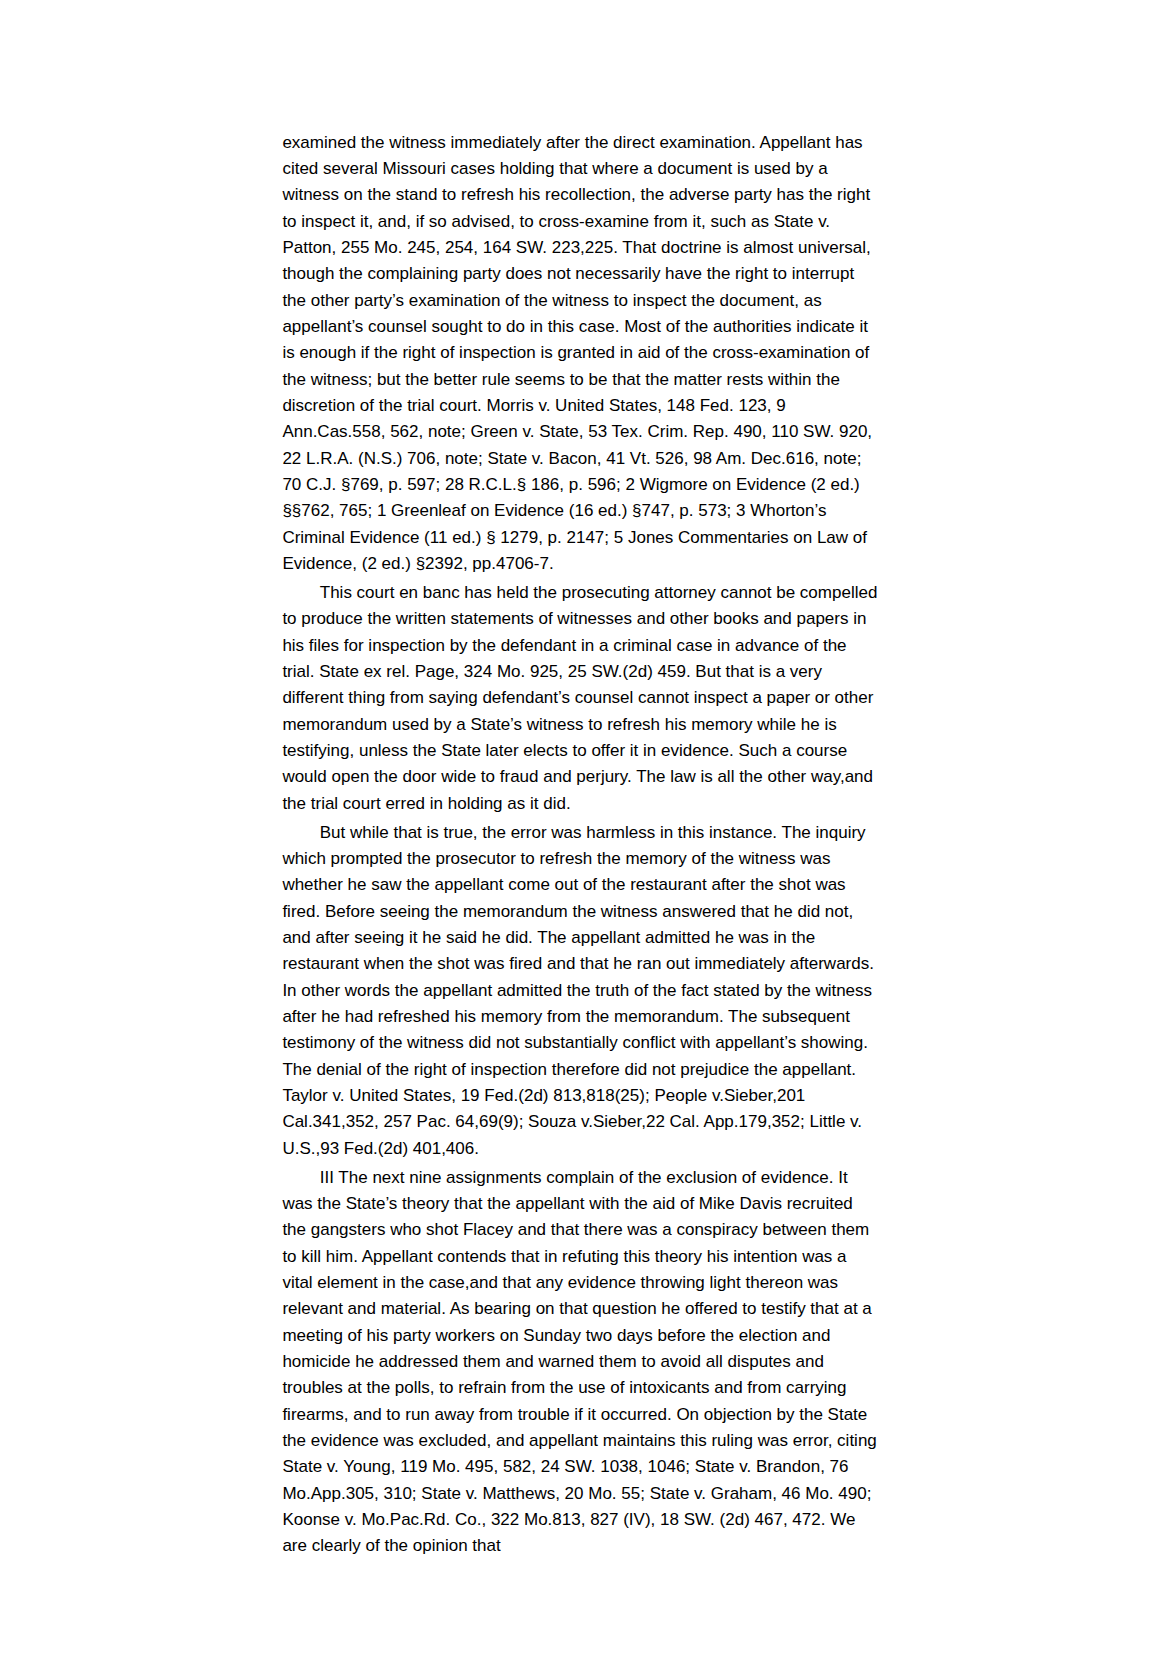examined the witness immediately after the direct examination. Appellant has cited several Missouri cases holding that where a document is used by a witness on the stand to refresh his recollection, the adverse party has the right to inspect it, and, if so advised, to cross-examine from it, such as State v. Patton, 255 Mo. 245, 254, 164 SW. 223,225. That doctrine is almost universal, though the complaining party does not necessarily have the right to interrupt the other party’s examination of the witness to inspect the document, as appellant’s counsel sought to do in this case. Most of the authorities indicate it is enough if the right of inspection is granted in aid of the cross-examination of the witness; but the better rule seems to be that the matter rests within the discretion of the trial court. Morris v. United States, 148 Fed. 123, 9 Ann.Cas.558, 562, note; Green v. State, 53 Tex. Crim. Rep. 490, 110 SW. 920, 22 L.R.A. (N.S.) 706, note; State v. Bacon, 41 Vt. 526, 98 Am. Dec.616, note; 70 C.J. §769, p. 597; 28 R.C.L.§ 186, p. 596; 2 Wigmore on Evidence (2 ed.) §§762, 765; 1 Greenleaf on Evidence (16 ed.) §747, p. 573; 3 Whorton’s Criminal Evidence (11 ed.) § 1279, p. 2147; 5 Jones Commentaries on Law of Evidence, (2 ed.) §2392, pp.4706-7.
This court en banc has held the prosecuting attorney cannot be compelled to produce the written statements of witnesses and other books and papers in his files for inspection by the defendant in a criminal case in advance of the trial. State ex rel. Page, 324 Mo. 925, 25 SW.(2d) 459. But that is a very different thing from saying defendant’s counsel cannot inspect a paper or other memorandum used by a State’s witness to refresh his memory while he is testifying, unless the State later elects to offer it in evidence. Such a course would open the door wide to fraud and perjury. The law is all the other way,and the trial court erred in holding as it did.
But while that is true, the error was harmless in this instance. The inquiry which prompted the prosecutor to refresh the memory of the witness was whether he saw the appellant come out of the restaurant after the shot was fired. Before seeing the memorandum the witness answered that he did not, and after seeing it he said he did. The appellant admitted he was in the restaurant when the shot was fired and that he ran out immediately afterwards. In other words the appellant admitted the truth of the fact stated by the witness after he had refreshed his memory from the memorandum. The subsequent testimony of the witness did not substantially conflict with appellant’s showing. The denial of the right of inspection therefore did not prejudice the appellant. Taylor v. United States, 19 Fed.(2d) 813,818(25); People v.Sieber,201 Cal.341,352, 257 Pac. 64,69(9); Souza v.Sieber,22 Cal. App.179,352; Little v. U.S.,93 Fed.(2d) 401,406.
III The next nine assignments complain of the exclusion of evidence. It was the State’s theory that the appellant with the aid of Mike Davis recruited the gangsters who shot Flacey and that there was a conspiracy between them to kill him. Appellant contends that in refuting this theory his intention was a vital element in the case,and that any evidence throwing light thereon was relevant and material. As bearing on that question he offered to testify that at a meeting of his party workers on Sunday two days before the election and homicide he addressed them and warned them to avoid all disputes and troubles at the polls, to refrain from the use of intoxicants and from carrying firearms, and to run away from trouble if it occurred. On objection by the State the evidence was excluded, and appellant maintains this ruling was error, citing State v. Young, 119 Mo. 495, 582, 24 SW. 1038, 1046; State v. Brandon, 76 Mo.App.305, 310; State v. Matthews, 20 Mo. 55; State v. Graham, 46 Mo. 490; Koonse v. Mo.Pac.Rd. Co., 322 Mo.813, 827 (IV), 18 SW. (2d) 467, 472. We are clearly of the opinion that